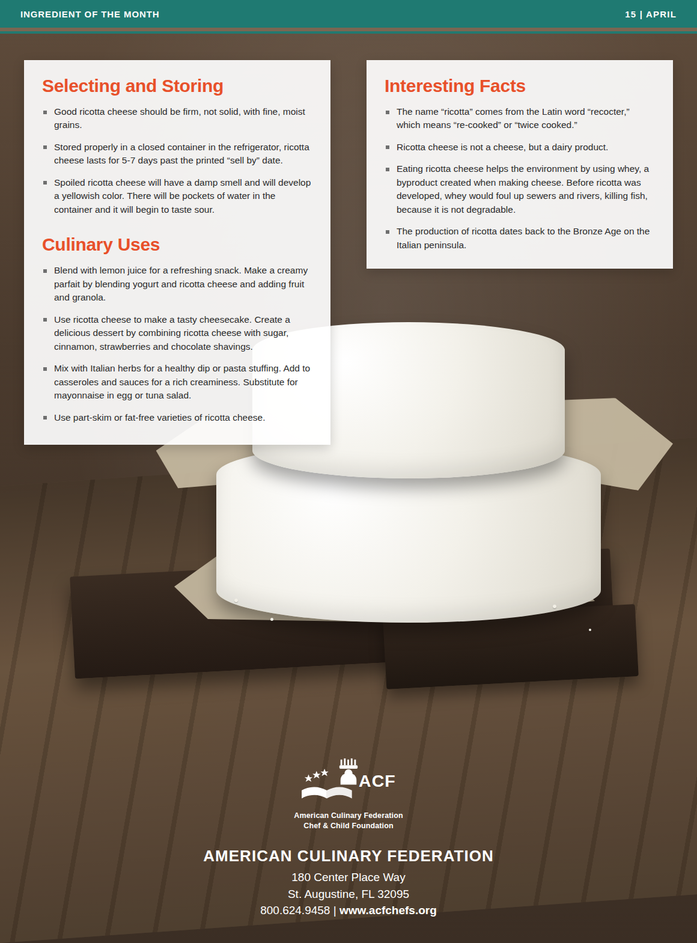Ingredient of the Month
15 | April
Selecting and Storing
Good ricotta cheese should be firm, not solid, with fine, moist grains.
Stored properly in a closed container in the refrigerator, ricotta cheese lasts for 5-7 days past the printed “sell by” date.
Spoiled ricotta cheese will have a damp smell and will develop a yellowish color. There will be pockets of water in the container and it will begin to taste sour.
Culinary Uses
Blend with lemon juice for a refreshing snack. Make a creamy parfait by blending yogurt and ricotta cheese and adding fruit and granola.
Use ricotta cheese to make a tasty cheesecake. Create a delicious dessert by combining ricotta cheese with sugar, cinnamon, strawberries and chocolate shavings.
Mix with Italian herbs for a healthy dip or pasta stuffing. Add to casseroles and sauces for a rich creaminess. Substitute for mayonnaise in egg or tuna salad.
Use part-skim or fat-free varieties of ricotta cheese.
Interesting Facts
The name “ricotta” comes from the Latin word “recocter,” which means “re-cooked” or “twice cooked.”
Ricotta cheese is not a cheese, but a dairy product.
Eating ricotta cheese helps the environment by using whey, a byproduct created when making cheese. Before ricotta was developed, whey would foul up sewers and rivers, killing fish, because it is not degradable.
The production of ricotta dates back to the Bronze Age on the Italian peninsula.
ACF
American Culinary Federation
Chef & Child Foundation
American Culinary Federation
180 Center Place Way
St. Augustine, FL 32095
800.624.9458 | www.acfchefs.org